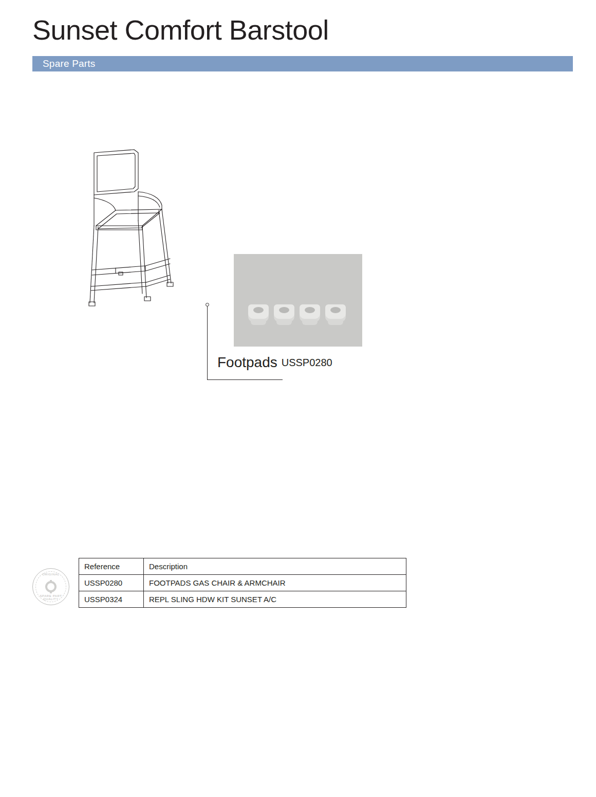Sunset Comfort Barstool
Spare Parts
FootpadsUSSP0280
Original
Spare Part Quality
| Reference | Description |
| USSP0280 | FOOTPADS GAS CHAIR & ARMCHAIR |
| USSP0324 | REPL SLING HDW KIT SUNSET A/C |